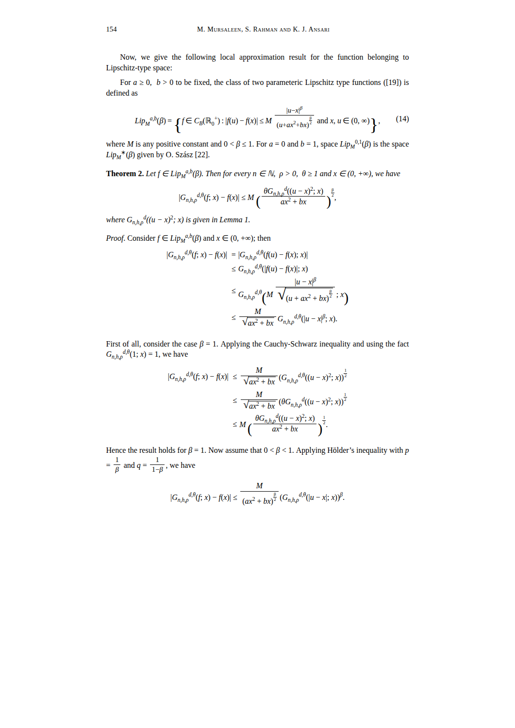154 M. Mursaleen, S. Rahman and K. J. Ansari
Now, we give the following local approximation result for the function belonging to Lipschitz-type space:
For a ≥ 0, b > 0 to be fixed, the class of two parameteric Lipschitz type functions ([19]) is defined as
LipMa,b(β) = {f ∈ CB(ℝ0+) : |f(u) − f(x)| ≤ M |u−x|β(u+ax2+bx)β 2 and x, u ∈ (0, ∞)}, (14)
where M is any positive constant and 0 < β ≤ 1. For a = 0 and b = 1, space LipM0,1(β) is the space LipM∗(β) given by O. Szász [22].
Theorem 2. Let f ∈ LipMa,b(β). Then for every n ∈ ℕ, ρ > 0, θ ≥ 1 and x ∈ (0, +∞), we have
|Gn,h,ρd,θ(f; x) − f(x)| ≤ M (θGn,h,ρd((u − x)2; x) ax2 + bx)β 2,
where Gn,h,ρd((u − x)2; x) is given in Lemma 1.
Proof. Consider f ∈ LipMa,b(β) and x ∈ (0, +∞); then
| / G n,h,ρ d,θ ( f ; x ) − f ( x )/ | = | / G n,h,ρ d,θ ( f ( u ) − f ( x ); x )/ |
| | ≤ | G n,h,ρ d,θ (/ f ( u ) − f ( x )/; x ) |
| | ≤ | G n,h,ρ d,θ ( M / u − x / β ( u + ax 2 + bx ) β 2 ; x ) |
| | ≤ | M ax 2 + bx G n,h,ρ d,θ (/ u − x / β ; x ). |
First of all, consider the case β = 1. Applying the Cauchy-Schwarz inequality and using the fact Gn,h,ρd,θ(1; x) = 1, we have
| / G n,h,ρ d,θ ( f ; x ) − f ( x )/ | ≤ | M ax 2 + bx ( G n,h,ρ d,θ (( u − x ) 2 ; x )) 1 2 |
| | ≤ | M ax 2 + bx ( θG n,h,ρ d (( u − x ) 2 ; x )) 1 2 |
| | ≤ | M ( θG n,h,ρ d (( u − x ) 2 ; x ) ax 2 + bx ) 1 2 . |
Hence the result holds for β = 1. Now assume that 0 < β < 1. Applying Hölder’s inequality with p = 1 β and q = 11−β, we have
|Gn,h,ρd,θ(f; x) − f(x)| ≤ M(ax2 + bx)β 2(Gn,h,ρd,θ(|u − x|; x))β.